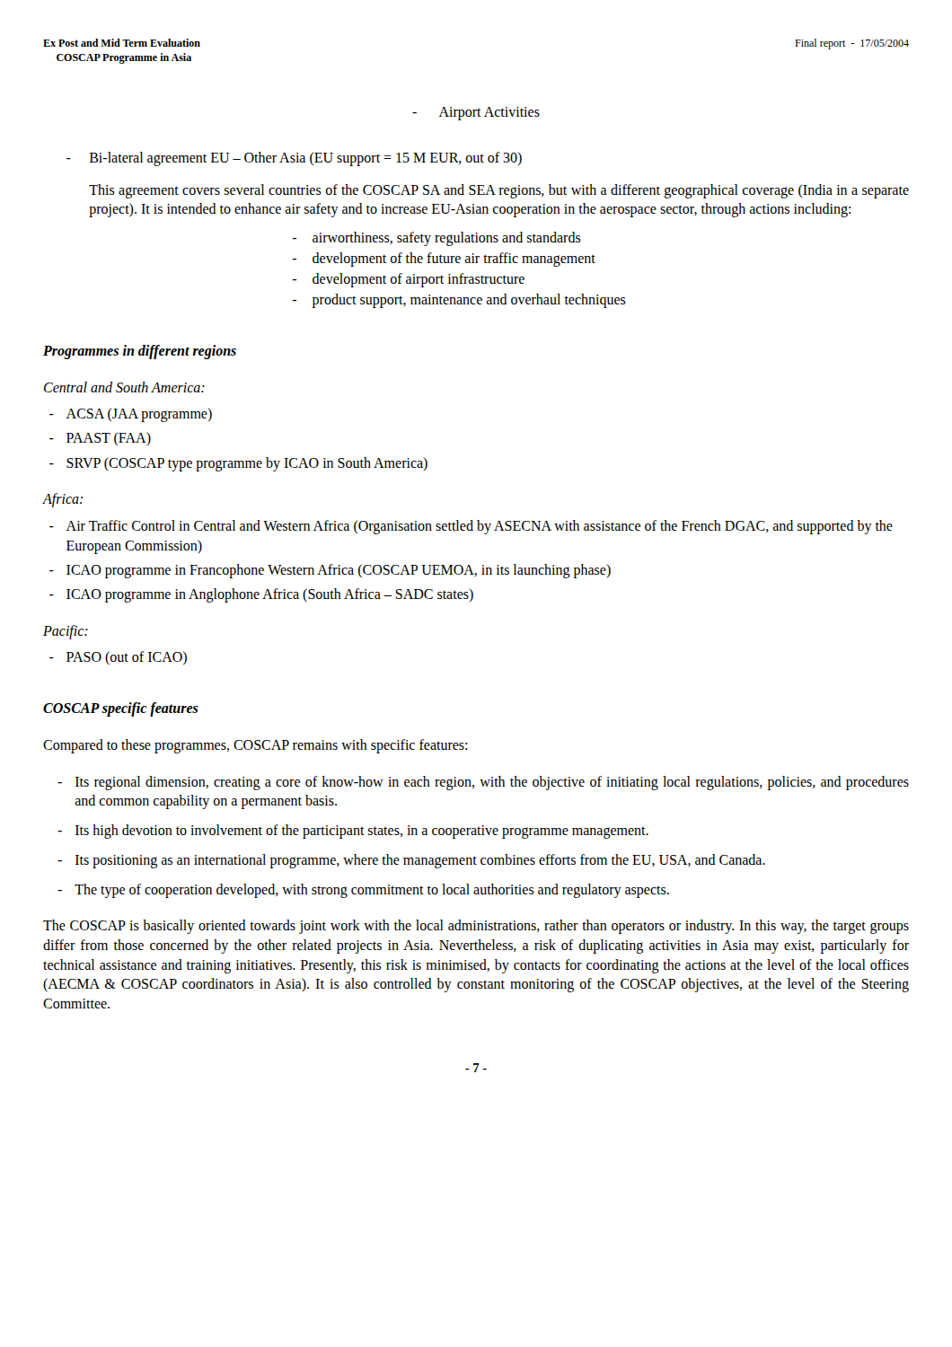Ex Post and Mid Term Evaluation
COSCAP Programme in Asia
Final report - 17/05/2004
- Airport Activities
- Bi-lateral agreement EU – Other Asia (EU support = 15 M EUR, out of 30)
This agreement covers several countries of the COSCAP SA and SEA regions, but with a different geographical coverage (India in a separate project). It is intended to enhance air safety and to increase EU-Asian cooperation in the aerospace sector, through actions including:
airworthiness, safety regulations and standards
development of the future air traffic management
development of airport infrastructure
product support, maintenance and overhaul techniques
Programmes in different regions
Central and South America:
ACSA (JAA programme)
PAAST (FAA)
SRVP (COSCAP type programme by ICAO in South America)
Africa:
Air Traffic Control in Central and Western Africa (Organisation settled by ASECNA with assistance of the French DGAC, and supported by the European Commission)
ICAO programme in Francophone Western Africa (COSCAP UEMOA, in its launching phase)
ICAO programme in Anglophone Africa (South Africa – SADC states)
Pacific:
PASO (out of ICAO)
COSCAP specific features
Compared to these programmes, COSCAP remains with specific features:
Its regional dimension, creating a core of know-how in each region, with the objective of initiating local regulations, policies, and procedures and common capability on a permanent basis.
Its high devotion to involvement of the participant states, in a cooperative programme management.
Its positioning as an international programme, where the management combines efforts from the EU, USA, and Canada.
The type of cooperation developed, with strong commitment to local authorities and regulatory aspects.
The COSCAP is basically oriented towards joint work with the local administrations, rather than operators or industry. In this way, the target groups differ from those concerned by the other related projects in Asia. Nevertheless, a risk of duplicating activities in Asia may exist, particularly for technical assistance and training initiatives. Presently, this risk is minimised, by contacts for coordinating the actions at the level of the local offices (AECMA & COSCAP coordinators in Asia). It is also controlled by constant monitoring of the COSCAP objectives, at the level of the Steering Committee.
- 7 -